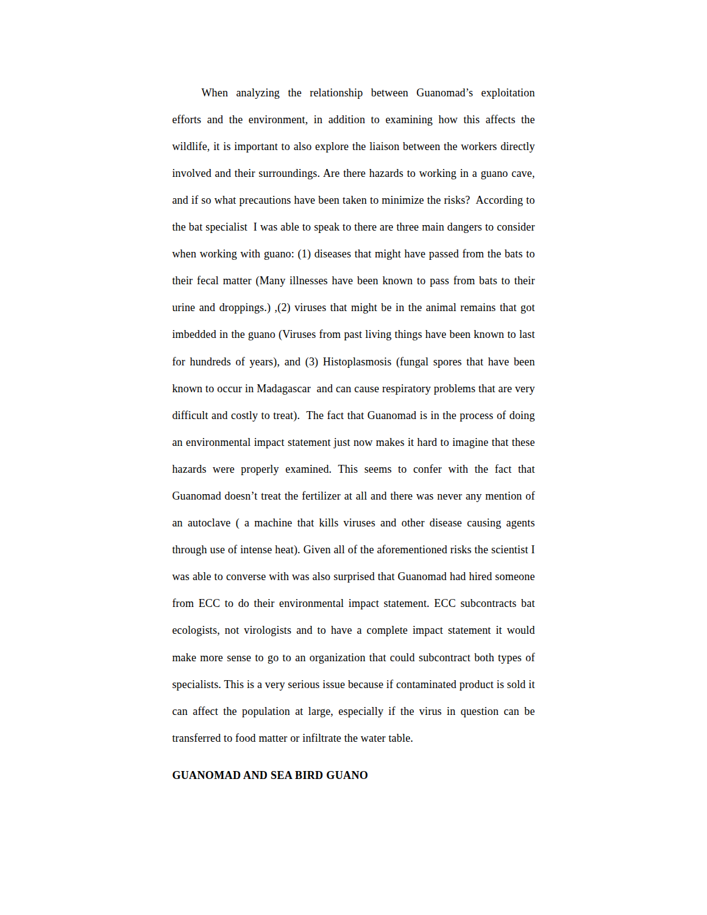When analyzing the relationship between Guanomad’s exploitation efforts and the environment, in addition to examining how this affects the wildlife, it is important to also explore the liaison between the workers directly involved and their surroundings. Are there hazards to working in a guano cave, and if so what precautions have been taken to minimize the risks? According to the bat specialist I was able to speak to there are three main dangers to consider when working with guano: (1) diseases that might have passed from the bats to their fecal matter (Many illnesses have been known to pass from bats to their urine and droppings.) ,(2) viruses that might be in the animal remains that got imbedded in the guano (Viruses from past living things have been known to last for hundreds of years), and (3) Histoplasmosis (fungal spores that have been known to occur in Madagascar and can cause respiratory problems that are very difficult and costly to treat). The fact that Guanomad is in the process of doing an environmental impact statement just now makes it hard to imagine that these hazards were properly examined. This seems to confer with the fact that Guanomad doesn’t treat the fertilizer at all and there was never any mention of an autoclave ( a machine that kills viruses and other disease causing agents through use of intense heat). Given all of the aforementioned risks the scientist I was able to converse with was also surprised that Guanomad had hired someone from ECC to do their environmental impact statement. ECC subcontracts bat ecologists, not virologists and to have a complete impact statement it would make more sense to go to an organization that could subcontract both types of specialists. This is a very serious issue because if contaminated product is sold it can affect the population at large, especially if the virus in question can be transferred to food matter or infiltrate the water table.
GUANOMAD AND SEA BIRD GUANO